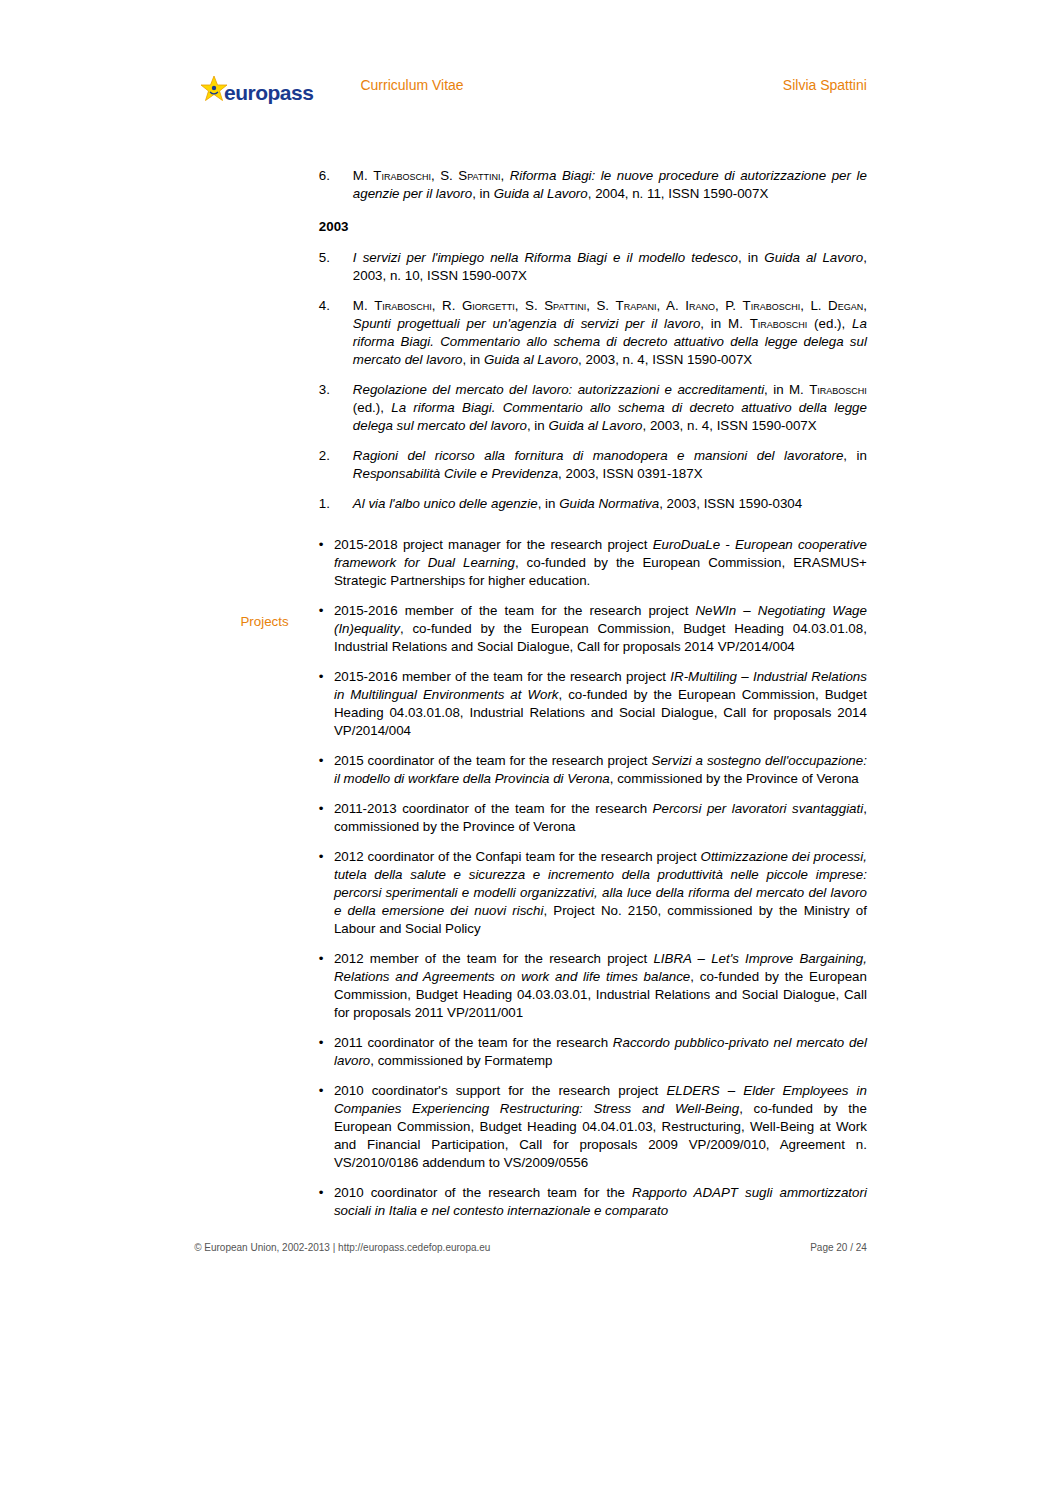europass
Curriculum Vitae Silvia Spattini
Projects
6. M. Tiraboschi, S. Spattini, Riforma Biagi: le nuove procedure di autorizzazione per le agenzie per il lavoro, in Guida al Lavoro, 2004, n. 11, ISSN 1590-007X
2003
5. I servizi per l'impiego nella Riforma Biagi e il modello tedesco, in Guida al Lavoro, 2003, n. 10, ISSN 1590-007X
4. M. Tiraboschi, R. Giorgetti, S. Spattini, S. Trapani, A. Irano, P. Tiraboschi, L. Degan, Spunti progettuali per un'agenzia di servizi per il lavoro, in M. Tiraboschi (ed.), La riforma Biagi. Commentario allo schema di decreto attuativo della legge delega sul mercato del lavoro, in Guida al Lavoro, 2003, n. 4, ISSN 1590-007X
3. Regolazione del mercato del lavoro: autorizzazioni e accreditamenti, in M. Tiraboschi (ed.), La riforma Biagi. Commentario allo schema di decreto attuativo della legge delega sul mercato del lavoro, in Guida al Lavoro, 2003, n. 4, ISSN 1590-007X
2. Ragioni del ricorso alla fornitura di manodopera e mansioni del lavoratore, in Responsabilità Civile e Previdenza, 2003, ISSN 0391-187X
1. Al via l'albo unico delle agenzie, in Guida Normativa, 2003, ISSN 1590-0304
• 2015-2018 project manager for the research project EuroDuaLe - European cooperative framework for Dual Learning, co-funded by the European Commission, ERASMUS+ Strategic Partnerships for higher education.
• 2015-2016 member of the team for the research project NeWIn – Negotiating Wage (In)equality, co-funded by the European Commission, Budget Heading 04.03.01.08, Industrial Relations and Social Dialogue, Call for proposals 2014 VP/2014/004
• 2015-2016 member of the team for the research project IR-Multiling – Industrial Relations in Multilingual Environments at Work, co-funded by the European Commission, Budget Heading 04.03.01.08, Industrial Relations and Social Dialogue, Call for proposals 2014 VP/2014/004
• 2015 coordinator of the team for the research project Servizi a sostegno dell'occupazione: il modello di workfare della Provincia di Verona, commissioned by the Province of Verona
• 2011-2013 coordinator of the team for the research Percorsi per lavoratori svantaggiati, commissioned by the Province of Verona
• 2012 coordinator of the Confapi team for the research project Ottimizzazione dei processi, tutela della salute e sicurezza e incremento della produttività nelle piccole imprese: percorsi sperimentali e modelli organizzativi, alla luce della riforma del mercato del lavoro e della emersione dei nuovi rischi, Project No. 2150, commissioned by the Ministry of Labour and Social Policy
• 2012 member of the team for the research project LIBRA – Let's Improve Bargaining, Relations and Agreements on work and life times balance, co-funded by the European Commission, Budget Heading 04.03.03.01, Industrial Relations and Social Dialogue, Call for proposals 2011 VP/2011/001
• 2011 coordinator of the team for the research Raccordo pubblico-privato nel mercato del lavoro, commissioned by Formatemp
• 2010 coordinator's support for the research project ELDERS – Elder Employees in Companies Experiencing Restructuring: Stress and Well-Being, co-funded by the European Commission, Budget Heading 04.04.01.03, Restructuring, Well-Being at Work and Financial Participation, Call for proposals 2009 VP/2009/010, Agreement n. VS/2010/0186 addendum to VS/2009/0556
• 2010 coordinator of the research team for the Rapporto ADAPT sugli ammortizzatori sociali in Italia e nel contesto internazionale e comparato
© European Union, 2002-2013 | http://europass.cedefop.europa.eu Page 20 / 24